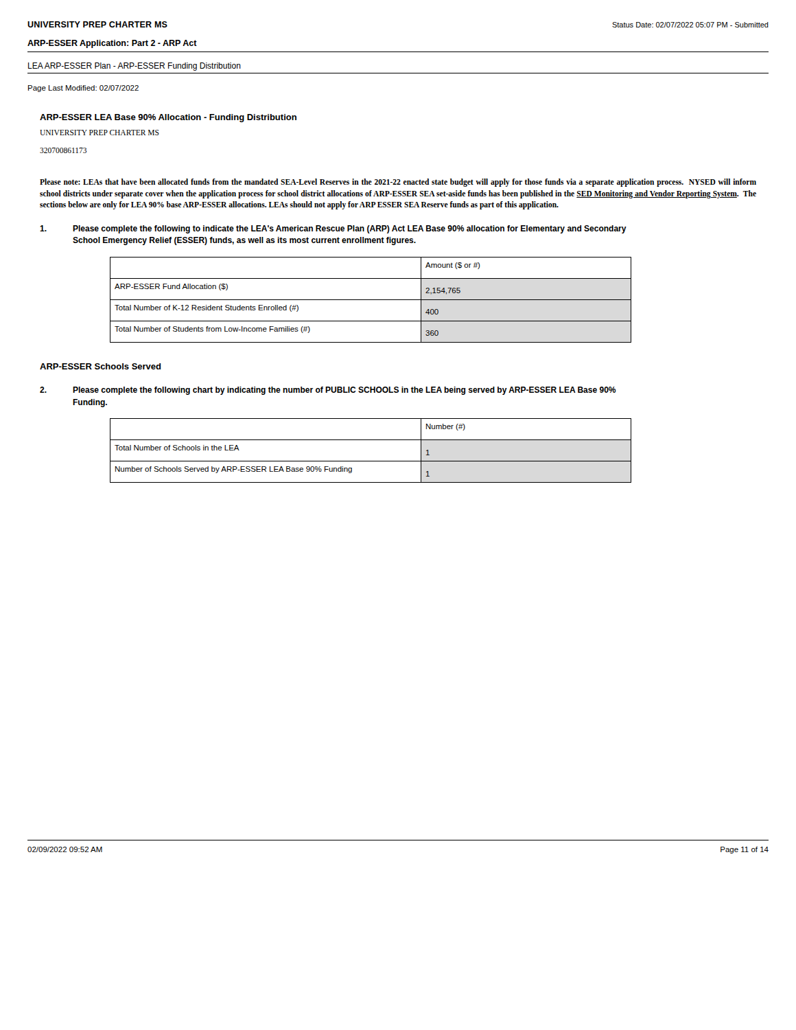UNIVERSITY PREP CHARTER MS
Status Date: 02/07/2022 05:07 PM - Submitted
ARP-ESSER Application: Part 2 - ARP Act
LEA ARP-ESSER Plan - ARP-ESSER Funding Distribution
Page Last Modified: 02/07/2022
ARP-ESSER LEA Base 90% Allocation - Funding Distribution
UNIVERSITY PREP CHARTER MS
320700861173
Please note: LEAs that have been allocated funds from the mandated SEA-Level Reserves in the 2021-22 enacted state budget will apply for those funds via a separate application process. NYSED will inform school districts under separate cover when the application process for school district allocations of ARP-ESSER SEA set-aside funds has been published in the SED Monitoring and Vendor Reporting System. The sections below are only for LEA 90% base ARP-ESSER allocations. LEAs should not apply for ARP ESSER SEA Reserve funds as part of this application.
1.
Please complete the following to indicate the LEA's American Rescue Plan (ARP) Act LEA Base 90% allocation for Elementary and Secondary School Emergency Relief (ESSER) funds, as well as its most current enrollment figures.
| | Amount ($ or #) |
| ARP-ESSER Fund Allocation ($) | 2,154,765 |
| Total Number of K-12 Resident Students Enrolled (#) | 400 |
| Total Number of Students from Low-Income Families (#) | 360 |
ARP-ESSER Schools Served
2.
Please complete the following chart by indicating the number of PUBLIC SCHOOLS in the LEA being served by ARP-ESSER LEA Base 90% Funding.
| | Number (#) |
| Total Number of Schools in the LEA | 1 |
| Number of Schools Served by ARP-ESSER LEA Base 90% Funding | 1 |
02/09/2022 09:52 AM
Page 11 of 14